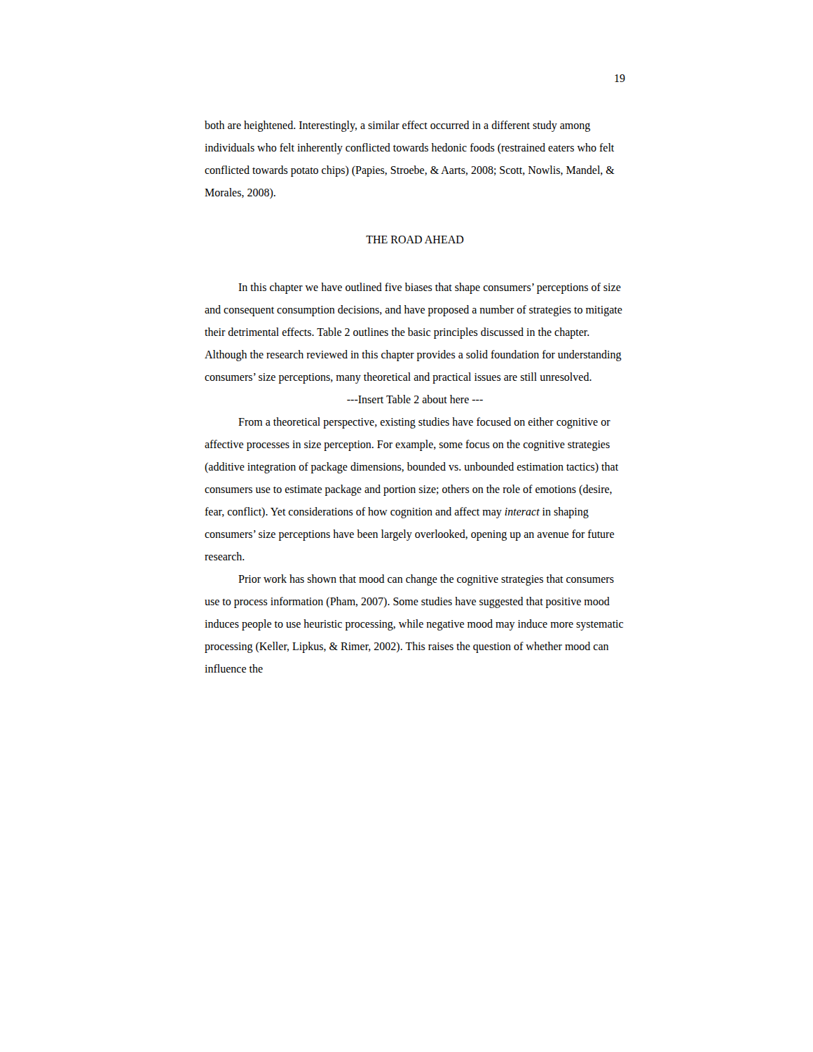19
both are heightened. Interestingly, a similar effect occurred in a different study among individuals who felt inherently conflicted towards hedonic foods (restrained eaters who felt conflicted towards potato chips) (Papies, Stroebe, & Aarts, 2008; Scott, Nowlis, Mandel, & Morales, 2008).
The Road Ahead
In this chapter we have outlined five biases that shape consumers’ perceptions of size and consequent consumption decisions, and have proposed a number of strategies to mitigate their detrimental effects. Table 2 outlines the basic principles discussed in the chapter. Although the research reviewed in this chapter provides a solid foundation for understanding consumers’ size perceptions, many theoretical and practical issues are still unresolved.
---Insert Table 2 about here ---
From a theoretical perspective, existing studies have focused on either cognitive or affective processes in size perception. For example, some focus on the cognitive strategies (additive integration of package dimensions, bounded vs. unbounded estimation tactics) that consumers use to estimate package and portion size; others on the role of emotions (desire, fear, conflict). Yet considerations of how cognition and affect may interact in shaping consumers’ size perceptions have been largely overlooked, opening up an avenue for future research.
Prior work has shown that mood can change the cognitive strategies that consumers use to process information (Pham, 2007). Some studies have suggested that positive mood induces people to use heuristic processing, while negative mood may induce more systematic processing (Keller, Lipkus, & Rimer, 2002). This raises the question of whether mood can influence the